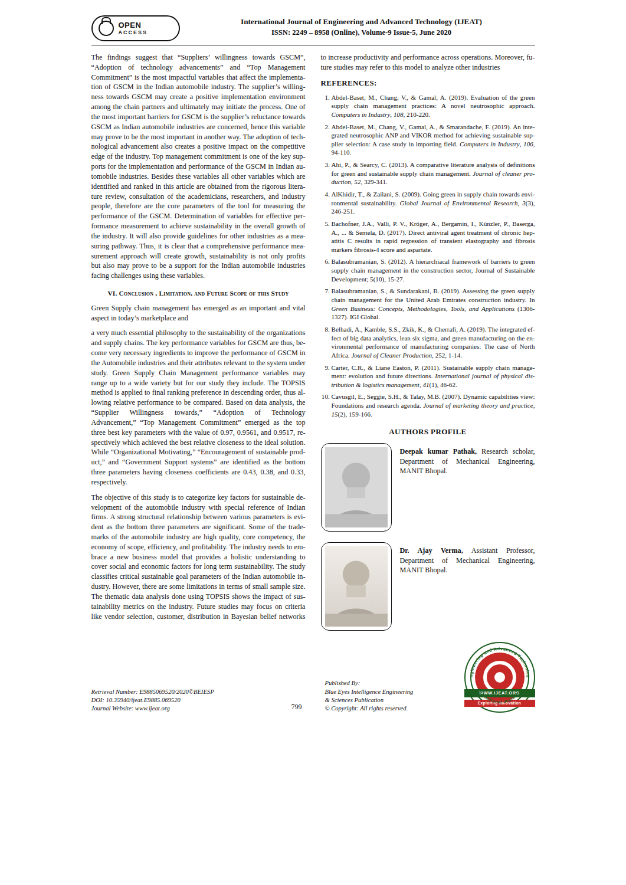OPENACCESS
International Journal of Engineering and Advanced Technology (IJEAT)
ISSN: 2249 – 8958 (Online), Volume-9 Issue-5, June 2020
The findings suggest that “Suppliers’ willingness towards GSCM”, “Adoption of technology advancements” and “Top Management Commitment” is the most impactful variables that affect the implementation of GSCM in the Indian automobile industry. The supplier’s willingness towards GSCM may create a positive implementation environment among the chain partners and ultimately may initiate the process. One of the most important barriers for GSCM is the supplier’s reluctance towards GSCM as Indian automobile industries are concerned, hence this variable may prove to be the most important in another way. The adoption of technological advancement also creates a positive impact on the competitive edge of the industry. Top management commitment is one of the key supports for the implementation and performance of the GSCM in Indian automobile industries. Besides these variables all other variables which are identified and ranked in this article are obtained from the rigorous literature review, consultation of the academicians, researchers, and industry people, therefore are the core parameters of the tool for measuring the performance of the GSCM. Determination of variables for effective performance measurement to achieve sustainability in the overall growth of the industry. It will also provide guidelines for other industries as a measuring pathway. Thus, it is clear that a comprehensive performance measurement approach will create growth, sustainability is not only profits but also may prove to be a support for the Indian automobile industries facing challenges using these variables.
VI. Conclusion , Limitation, and Future Scope of this Study
Green Supply chain management has emerged as an important and vital aspect in today’s marketplace and
a very much essential philosophy to the sustainability of the organizations and supply chains. The key performance variables for GSCM are thus, become very necessary ingredients to improve the performance of GSCM in the Automobile industries and their attributes relevant to the system under study. Green Supply Chain Management performance variables may range up to a wide variety but for our study they include. The TOPSIS method is applied to final ranking preference in descending order, thus allowing relative performance to be compared. Based on data analysis, the “Supplier Willingness towards,” “Adoption of Technology Advancement,” “Top Management Commitment” emerged as the top three best key parameters with the value of 0.97, 0.9561, and 0.9517, respectively which achieved the best relative closeness to the ideal solution. While “Organizational Motivating,” “Encouragement of sustainable product,” and “Government Support systems” are identified as the bottom three parameters having closeness coefficients are 0.43, 0.38, and 0.33, respectively.
The objective of this study is to categorize key factors for sustainable development of the automobile industry with special reference of Indian firms. A strong structural relationship between various parameters is evident as the bottom three parameters are significant. Some of the trademarks of the automobile industry are high quality, core competency, the economy of scope, efficiency, and profitability. The industry needs to embrace a new business model that provides a holistic understanding to cover social and economic factors for long term sustainability. The study classifies critical sustainable goal parameters of the Indian automobile industry. However, there are some limitations in terms of small sample size. The thematic data analysis done using TOPSIS shows the impact of sustainability metrics on the industry. Future studies may focus on criteria like vendor selection, customer, distribution in Bayesian belief networks to increase productivity and performance across operations. Moreover, future studies may refer to this model to analyze other industries
REFERENCES:
Abdel-Baset, M., Chang, V., & Gamal, A. (2019). Evaluation of the green supply chain management practices: A novel neutrosophic approach. Computers in Industry, 108, 210-220.
Abdel-Baset, M., Chang, V., Gamal, A., & Smarandache, F. (2019). An integrated neutrosophic ANP and VIKOR method for achieving sustainable supplier selection: A case study in importing field. Computers in Industry, 106, 94-110.
Ahi, P., & Searcy, C. (2013). A comparative literature analysis of definitions for green and sustainable supply chain management. Journal of cleaner production, 52, 329-341.
AlKhidir, T., & Zailani, S. (2009). Going green in supply chain towards environmental sustainability. Global Journal of Environmental Research, 3(3), 246-251.
Bachofner, J.A., Valli, P. V., Kröger, A., Bergamin, I., Künzler, P., Baserga, A., ... & Semela, D. (2017). Direct antiviral agent treatment of chronic hepatitis C results in rapid regression of transient elastography and fibrosis markers fibrosis-4 score and aspartate.
Balasubramanian, S. (2012). A hierarchiacal framework of barriers to green supply chain management in the construction sector, Journal of Sustainable Development; 5(10), 15-27.
Balasubramanian, S., & Sundarakani, B. (2019). Assessing the green supply chain management for the United Arab Emirates construction industry. In Green Business: Concepts, Methodologies, Tools, and Applications (1306-1327). IGI Global.
Belhadi, A., Kamble, S.S., Zkik, K., & Cherrafi, A. (2019). The integrated effect of big data analytics, lean six sigma, and green manufacturing on the environmental performance of manufacturing companies: The case of North Africa. Journal of Cleaner Production, 252, 1-14.
Carter, C.R., & Liane Easton, P. (2011). Sustainable supply chain management: evolution and future directions. International journal of physical distribution & logistics management, 41(1), 46-62.
Cavusgil, E., Seggie, S.H., & Talay, M.B. (2007). Dynamic capabilities view: Foundations and research agenda. Journal of marketing theory and practice, 15(2), 159-166.
AUTHORS PROFILE
Deepak kumar Pathak, Research scholar, Department of Mechanical Engineering, MANIT Bhopal.
Dr. Ajay Verma, Assistant Professor, Department of Mechanical Engineering, MANIT Bhopal.
Retrieval Number: E9885069520/2020©BEIESP
DOI: 10.35940/ijeat.E9885.069520
Journal Website: www.ijeat.org
799
Published By:
Blue Eyes Intelligence Engineering
& Sciences Publication
© Copyright: All rights reserved.
WWW.IJEAT.ORG
Exploring Innovation
Engineering and Advanced Technology International Journal of